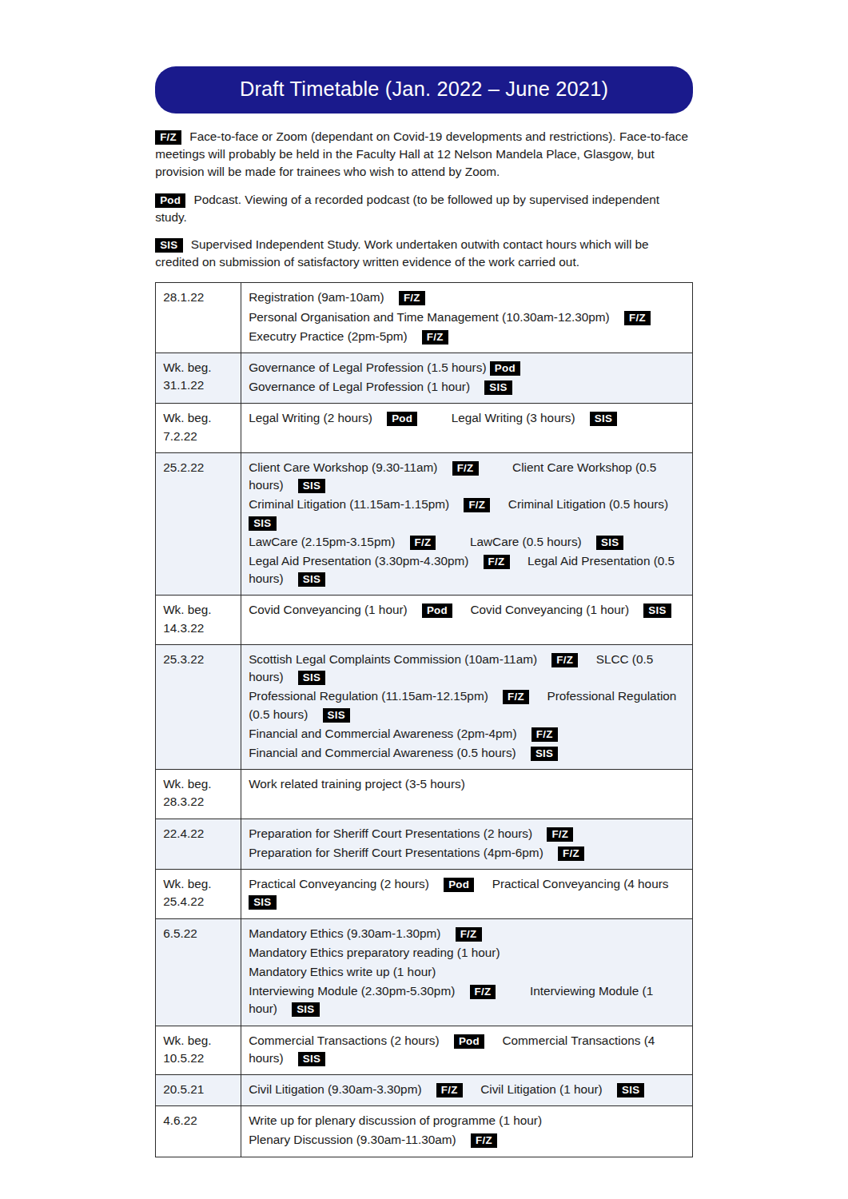Draft Timetable (Jan. 2022 – June 2021)
F/Z Face-to-face or Zoom (dependant on Covid-19 developments and restrictions). Face-to-face meetings will probably be held in the Faculty Hall at 12 Nelson Mandela Place, Glasgow, but provision will be made for trainees who wish to attend by Zoom.
Pod Podcast. Viewing of a recorded podcast (to be followed up by supervised independent study.
SIS Supervised Independent Study. Work undertaken outwith contact hours which will be credited on submission of satisfactory written evidence of the work carried out.
| 28.1.22 | Registration (9am-10am) F/Z Personal Organisation and Time Management (10.30am-12.30pm) F/Z Executry Practice (2pm-5pm) F/Z |
| Wk. beg. 31.1.22 | Governance of Legal Profession (1.5 hours) Pod Governance of Legal Profession (1 hour) SIS |
| Wk. beg. 7.2.22 | Legal Writing (2 hours) Pod Legal Writing (3 hours) SIS |
| 25.2.22 | Client Care Workshop (9.30-11am) F/Z Client Care Workshop (0.5 hours) SIS Criminal Litigation (11.15am-1.15pm) F/Z Criminal Litigation (0.5 hours) SIS LawCare (2.15pm-3.15pm) F/Z LawCare (0.5 hours) SIS Legal Aid Presentation (3.30pm-4.30pm) F/Z Legal Aid Presentation (0.5 hours) SIS |
| Wk. beg. 14.3.22 | Covid Conveyancing (1 hour) Pod Covid Conveyancing (1 hour) SIS |
| 25.3.22 | Scottish Legal Complaints Commission (10am-11am) F/Z SLCC (0.5 hours) SIS Professional Regulation (11.15am-12.15pm) F/Z Professional Regulation (0.5 hours) SIS Financial and Commercial Awareness (2pm-4pm) F/Z Financial and Commercial Awareness (0.5 hours) SIS |
| Wk. beg. 28.3.22 | Work related training project (3-5 hours) |
| 22.4.22 | Preparation for Sheriff Court Presentations (2 hours) F/Z Preparation for Sheriff Court Presentations (4pm-6pm) F/Z |
| Wk. beg. 25.4.22 | Practical Conveyancing (2 hours) Pod Practical Conveyancing (4 hours SIS |
| 6.5.22 | Mandatory Ethics (9.30am-1.30pm) F/Z Mandatory Ethics preparatory reading (1 hour) Mandatory Ethics write up (1 hour) Interviewing Module (2.30pm-5.30pm) F/Z Interviewing Module (1 hour) SIS |
| Wk. beg. 10.5.22 | Commercial Transactions (2 hours) Pod Commercial Transactions (4 hours) SIS |
| 20.5.21 | Civil Litigation (9.30am-3.30pm) F/Z Civil Litigation (1 hour) SIS |
| 4.6.22 | Write up for plenary discussion of programme (1 hour) Plenary Discussion (9.30am-11.30am) F/Z |